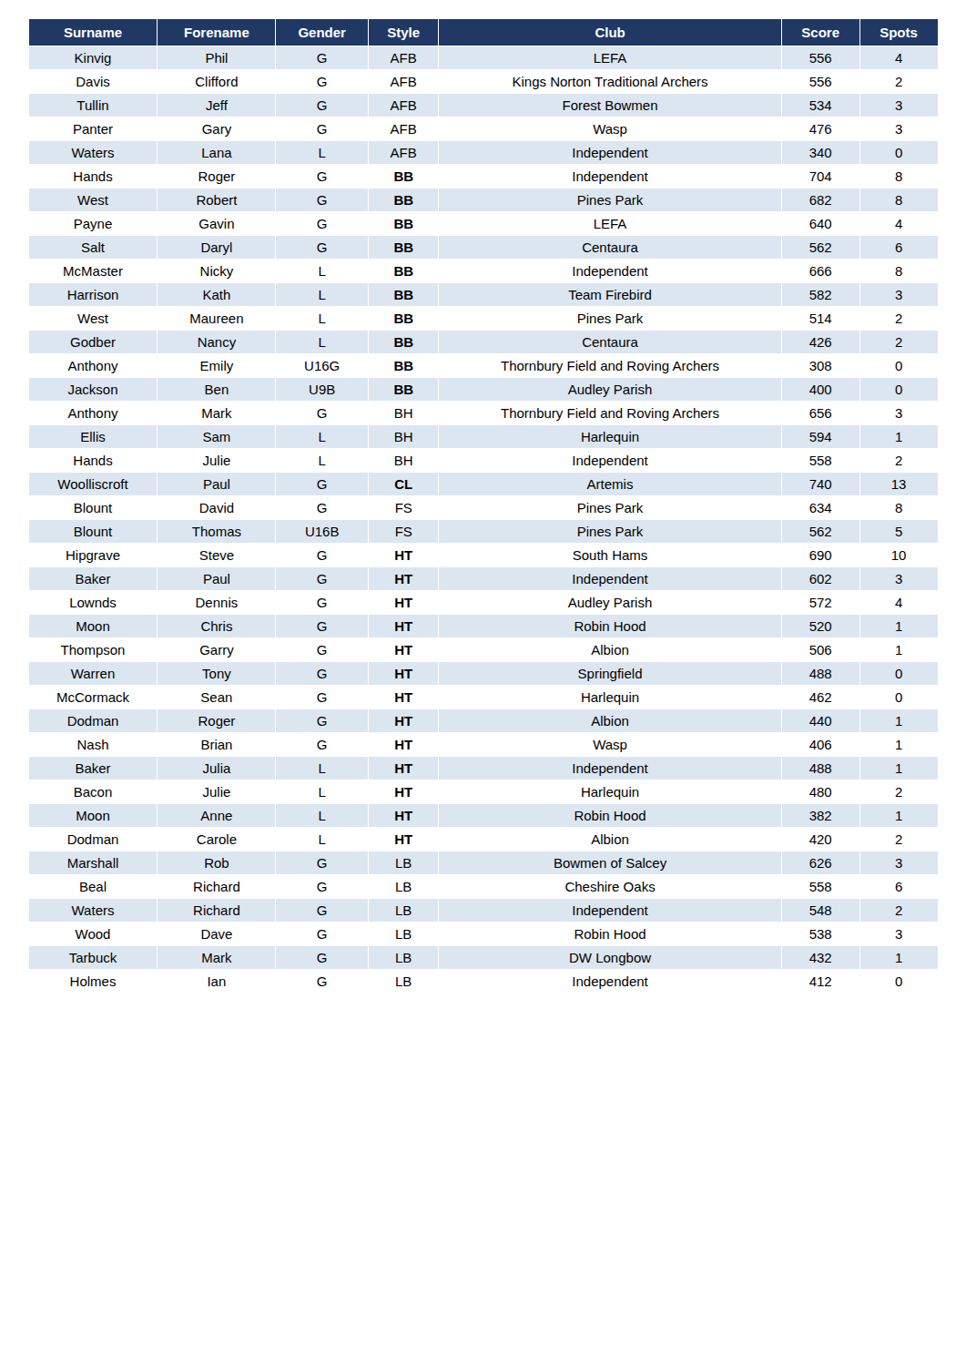| Surname | Forename | Gender | Style | Club | Score | Spots |
| --- | --- | --- | --- | --- | --- | --- |
| Kinvig | Phil | G | AFB | LEFA | 556 | 4 |
| Davis | Clifford | G | AFB | Kings Norton Traditional Archers | 556 | 2 |
| Tullin | Jeff | G | AFB | Forest Bowmen | 534 | 3 |
| Panter | Gary | G | AFB | Wasp | 476 | 3 |
| Waters | Lana | L | AFB | Independent | 340 | 0 |
| Hands | Roger | G | BB | Independent | 704 | 8 |
| West | Robert | G | BB | Pines Park | 682 | 8 |
| Payne | Gavin | G | BB | LEFA | 640 | 4 |
| Salt | Daryl | G | BB | Centaura | 562 | 6 |
| McMaster | Nicky | L | BB | Independent | 666 | 8 |
| Harrison | Kath | L | BB | Team Firebird | 582 | 3 |
| West | Maureen | L | BB | Pines Park | 514 | 2 |
| Godber | Nancy | L | BB | Centaura | 426 | 2 |
| Anthony | Emily | U16G | BB | Thornbury Field and Roving Archers | 308 | 0 |
| Jackson | Ben | U9B | BB | Audley Parish | 400 | 0 |
| Anthony | Mark | G | BH | Thornbury Field and Roving Archers | 656 | 3 |
| Ellis | Sam | L | BH | Harlequin | 594 | 1 |
| Hands | Julie | L | BH | Independent | 558 | 2 |
| Woolliscroft | Paul | G | CL | Artemis | 740 | 13 |
| Blount | David | G | FS | Pines Park | 634 | 8 |
| Blount | Thomas | U16B | FS | Pines Park | 562 | 5 |
| Hipgrave | Steve | G | HT | South Hams | 690 | 10 |
| Baker | Paul | G | HT | Independent | 602 | 3 |
| Lownds | Dennis | G | HT | Audley Parish | 572 | 4 |
| Moon | Chris | G | HT | Robin Hood | 520 | 1 |
| Thompson | Garry | G | HT | Albion | 506 | 1 |
| Warren | Tony | G | HT | Springfield | 488 | 0 |
| McCormack | Sean | G | HT | Harlequin | 462 | 0 |
| Dodman | Roger | G | HT | Albion | 440 | 1 |
| Nash | Brian | G | HT | Wasp | 406 | 1 |
| Baker | Julia | L | HT | Independent | 488 | 1 |
| Bacon | Julie | L | HT | Harlequin | 480 | 2 |
| Moon | Anne | L | HT | Robin Hood | 382 | 1 |
| Dodman | Carole | L | HT | Albion | 420 | 2 |
| Marshall | Rob | G | LB | Bowmen of Salcey | 626 | 3 |
| Beal | Richard | G | LB | Cheshire Oaks | 558 | 6 |
| Waters | Richard | G | LB | Independent | 548 | 2 |
| Wood | Dave | G | LB | Robin Hood | 538 | 3 |
| Tarbuck | Mark | G | LB | DW Longbow | 432 | 1 |
| Holmes | Ian | G | LB | Independent | 412 | 0 |